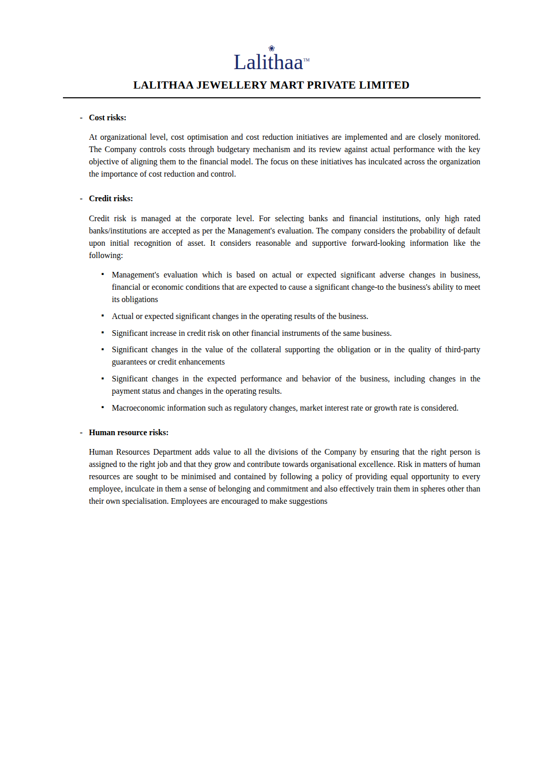LalithaaTM
LALITHAA JEWELLERY MART PRIVATE LIMITED
Cost risks:
At organizational level, cost optimisation and cost reduction initiatives are implemented and are closely monitored. The Company controls costs through budgetary mechanism and its review against actual performance with the key objective of aligning them to the financial model. The focus on these initiatives has inculcated across the organization the importance of cost reduction and control.
Credit risks:
Credit risk is managed at the corporate level. For selecting banks and financial institutions, only high rated banks/institutions are accepted as per the Management's evaluation. The company considers the probability of default upon initial recognition of asset. It considers reasonable and supportive forward-looking information like the following:
Management's evaluation which is based on actual or expected significant adverse changes in business, financial or economic conditions that are expected to cause a significant change-to the business's ability to meet its obligations
Actual or expected significant changes in the operating results of the business.
Significant increase in credit risk on other financial instruments of the same business.
Significant changes in the value of the collateral supporting the obligation or in the quality of third-party guarantees or credit enhancements
Significant changes in the expected performance and behavior of the business, including changes in the payment status and changes in the operating results.
Macroeconomic information such as regulatory changes, market interest rate or growth rate is considered.
Human resource risks:
Human Resources Department adds value to all the divisions of the Company by ensuring that the right person is assigned to the right job and that they grow and contribute towards organisational excellence. Risk in matters of human resources are sought to be minimised and contained by following a policy of providing equal opportunity to every employee, inculcate in them a sense of belonging and commitment and also effectively train them in spheres other than their own specialisation. Employees are encouraged to make suggestions